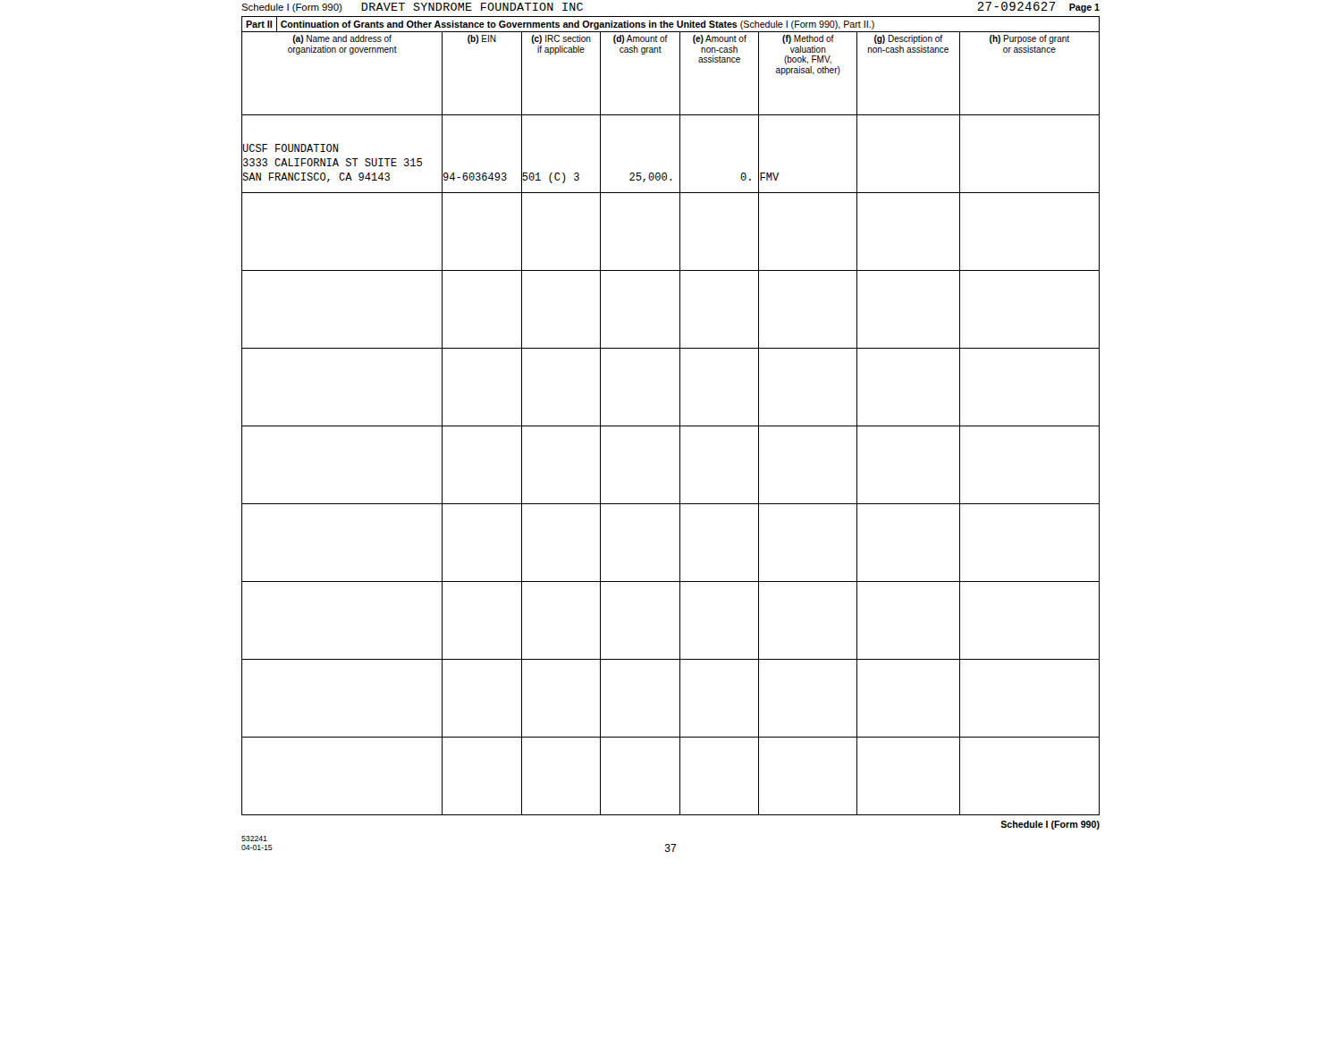Schedule I (Form 990) DRAVET SYNDROME FOUNDATION INC
27-0924627 Page 1
Part II
Continuation of Grants and Other Assistance to Governments and Organizations in the United States (Schedule I (Form 990), Part II.)
| (a) Name and address of organization or government | (b) EIN | (c) IRC section if applicable | (d) Amount of cash grant | (e) Amount of non-cash assistance | (f) Method of valuation (book, FMV, appraisal, other) | (g) Description of non-cash assistance | (h) Purpose of grant or assistance |
| --- | --- | --- | --- | --- | --- | --- | --- |
| UCSF FOUNDATION 3333 CALIFORNIA ST SUITE 315 SAN FRANCISCO, CA 94143 | 94-6036493 | 501 (C) 3 | 25,000. | 0. | FMV | | |
Schedule I (Form 990)
532241
04-01-15
37